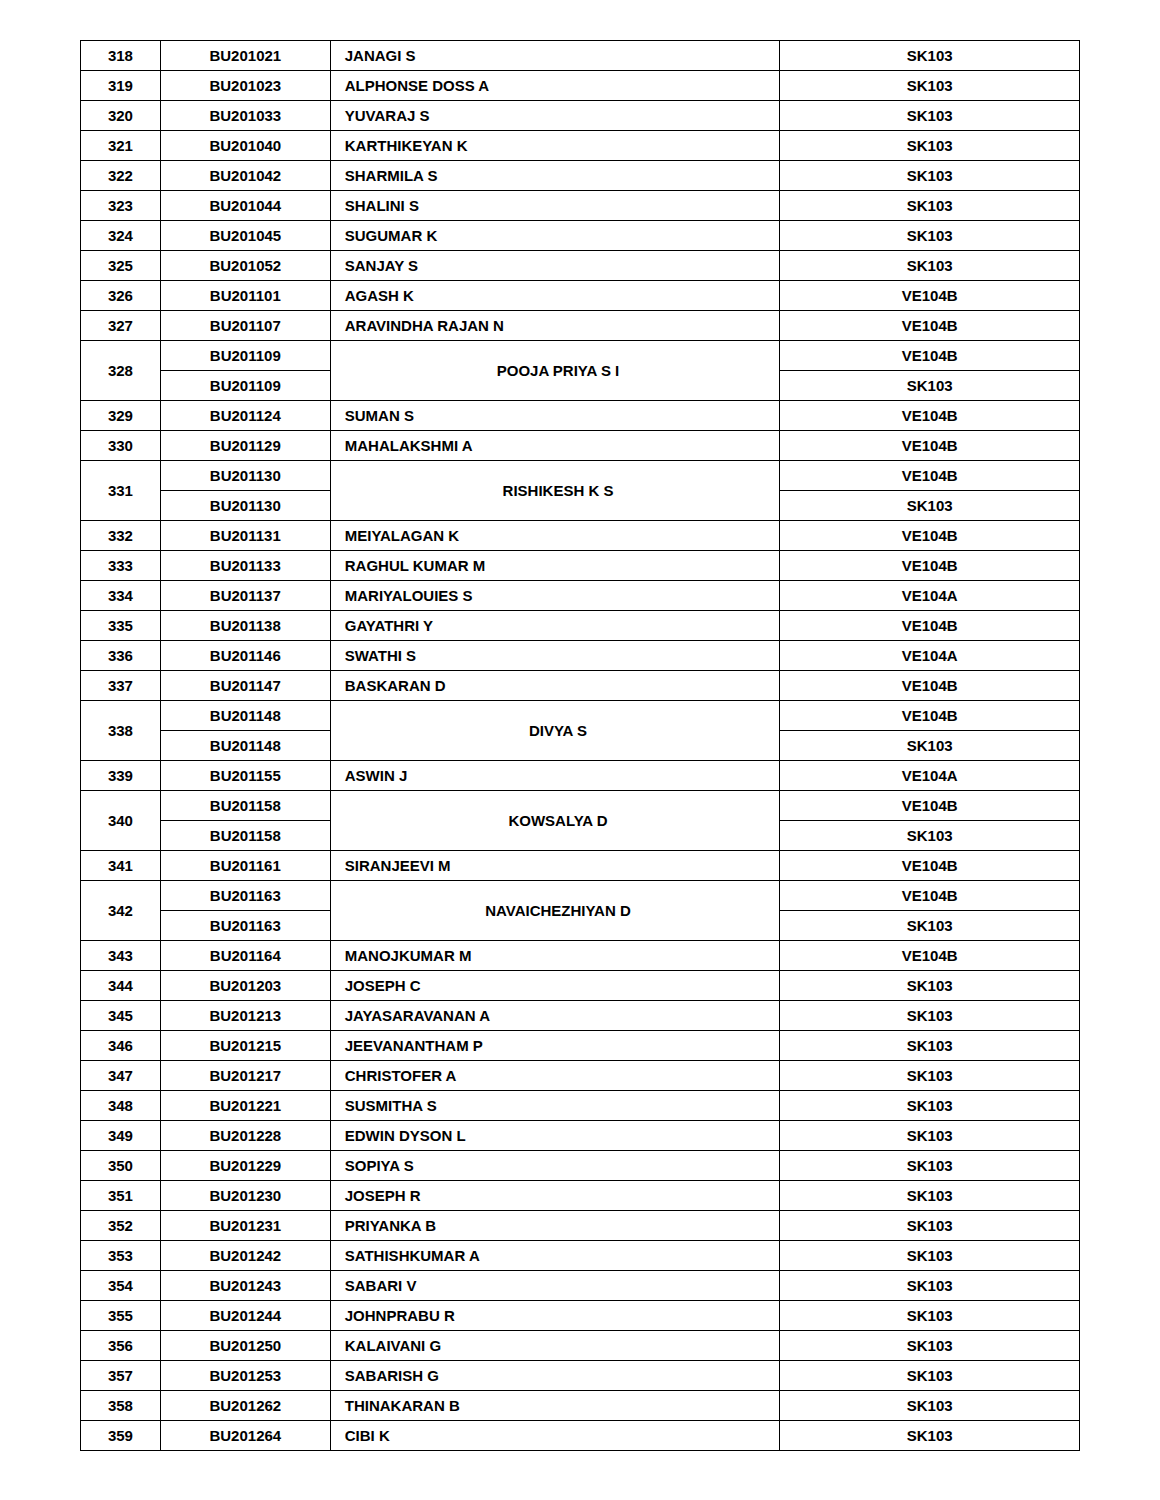| 318 | BU201021 | JANAGI S | SK103 |
| 319 | BU201023 | ALPHONSE DOSS A | SK103 |
| 320 | BU201033 | YUVARAJ S | SK103 |
| 321 | BU201040 | KARTHIKEYAN K | SK103 |
| 322 | BU201042 | SHARMILA S | SK103 |
| 323 | BU201044 | SHALINI S | SK103 |
| 324 | BU201045 | SUGUMAR K | SK103 |
| 325 | BU201052 | SANJAY S | SK103 |
| 326 | BU201101 | AGASH K | VE104B |
| 327 | BU201107 | ARAVINDHA RAJAN N | VE104B |
| 328 | BU201109 | POOJA PRIYA S I | VE104B |
| BU201109 | SK103 |
| 329 | BU201124 | SUMAN S | VE104B |
| 330 | BU201129 | MAHALAKSHMI A | VE104B |
| 331 | BU201130 | RISHIKESH K S | VE104B |
| BU201130 | SK103 |
| 332 | BU201131 | MEIYALAGAN K | VE104B |
| 333 | BU201133 | RAGHUL KUMAR M | VE104B |
| 334 | BU201137 | MARIYALOUIES S | VE104A |
| 335 | BU201138 | GAYATHRI Y | VE104B |
| 336 | BU201146 | SWATHI S | VE104A |
| 337 | BU201147 | BASKARAN D | VE104B |
| 338 | BU201148 | DIVYA S | VE104B |
| BU201148 | SK103 |
| 339 | BU201155 | ASWIN J | VE104A |
| 340 | BU201158 | KOWSALYA D | VE104B |
| BU201158 | SK103 |
| 341 | BU201161 | SIRANJEEVI M | VE104B |
| 342 | BU201163 | NAVAICHEZHIYAN D | VE104B |
| BU201163 | SK103 |
| 343 | BU201164 | MANOJKUMAR M | VE104B |
| 344 | BU201203 | JOSEPH C | SK103 |
| 345 | BU201213 | JAYASARAVANAN A | SK103 |
| 346 | BU201215 | JEEVANANTHAM P | SK103 |
| 347 | BU201217 | CHRISTOFER A | SK103 |
| 348 | BU201221 | SUSMITHA S | SK103 |
| 349 | BU201228 | EDWIN DYSON L | SK103 |
| 350 | BU201229 | SOPIYA S | SK103 |
| 351 | BU201230 | JOSEPH R | SK103 |
| 352 | BU201231 | PRIYANKA B | SK103 |
| 353 | BU201242 | SATHISHKUMAR A | SK103 |
| 354 | BU201243 | SABARI V | SK103 |
| 355 | BU201244 | JOHNPRABU R | SK103 |
| 356 | BU201250 | KALAIVANI G | SK103 |
| 357 | BU201253 | SABARISH G | SK103 |
| 358 | BU201262 | THINAKARAN B | SK103 |
| 359 | BU201264 | CIBI K | SK103 |